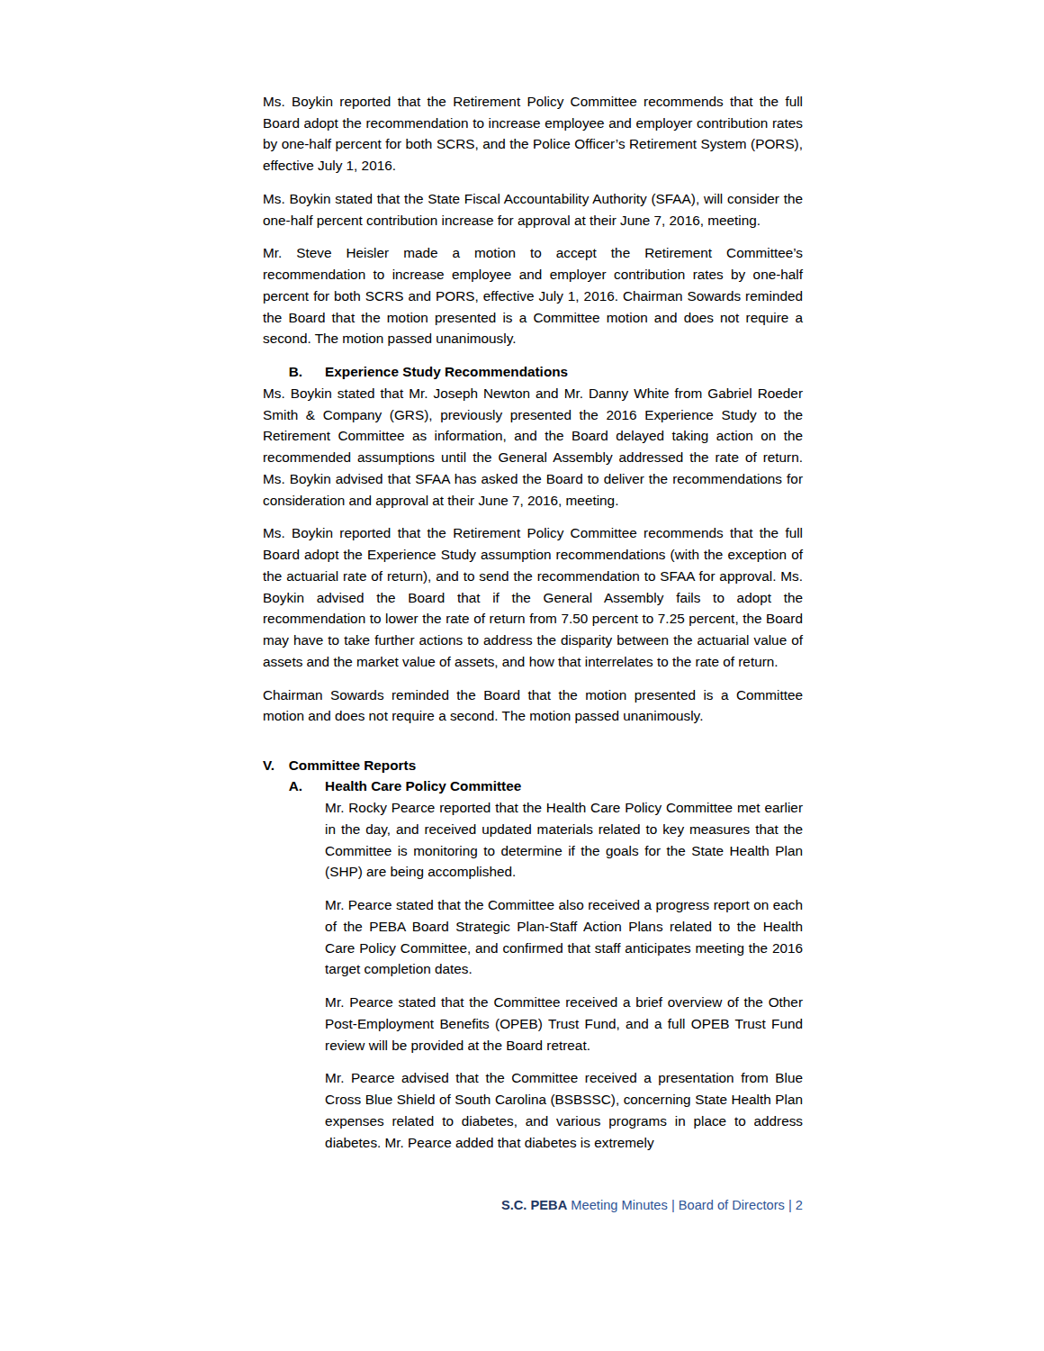Ms. Boykin reported that the Retirement Policy Committee recommends that the full Board adopt the recommendation to increase employee and employer contribution rates by one-half percent for both SCRS, and the Police Officer’s Retirement System (PORS), effective July 1, 2016.
Ms. Boykin stated that the State Fiscal Accountability Authority (SFAA), will consider the one-half percent contribution increase for approval at their June 7, 2016, meeting.
Mr. Steve Heisler made a motion to accept the Retirement Committee’s recommendation to increase employee and employer contribution rates by one-half percent for both SCRS and PORS, effective July 1, 2016. Chairman Sowards reminded the Board that the motion presented is a Committee motion and does not require a second. The motion passed unanimously.
B.
Experience Study Recommendations
Ms. Boykin stated that Mr. Joseph Newton and Mr. Danny White from Gabriel Roeder Smith & Company (GRS), previously presented the 2016 Experience Study to the Retirement Committee as information, and the Board delayed taking action on the recommended assumptions until the General Assembly addressed the rate of return. Ms. Boykin advised that SFAA has asked the Board to deliver the recommendations for consideration and approval at their June 7, 2016, meeting.
Ms. Boykin reported that the Retirement Policy Committee recommends that the full Board adopt the Experience Study assumption recommendations (with the exception of the actuarial rate of return), and to send the recommendation to SFAA for approval. Ms. Boykin advised the Board that if the General Assembly fails to adopt the recommendation to lower the rate of return from 7.50 percent to 7.25 percent, the Board may have to take further actions to address the disparity between the actuarial value of assets and the market value of assets, and how that interrelates to the rate of return.
Chairman Sowards reminded the Board that the motion presented is a Committee motion and does not require a second. The motion passed unanimously.
V.
Committee Reports
A.
Health Care Policy Committee
Mr. Rocky Pearce reported that the Health Care Policy Committee met earlier in the day, and received updated materials related to key measures that the Committee is monitoring to determine if the goals for the State Health Plan (SHP) are being accomplished.
Mr. Pearce stated that the Committee also received a progress report on each of the PEBA Board Strategic Plan-Staff Action Plans related to the Health Care Policy Committee, and confirmed that staff anticipates meeting the 2016 target completion dates.
Mr. Pearce stated that the Committee received a brief overview of the Other Post-Employment Benefits (OPEB) Trust Fund, and a full OPEB Trust Fund review will be provided at the Board retreat.
Mr. Pearce advised that the Committee received a presentation from Blue Cross Blue Shield of South Carolina (BSBSSC), concerning State Health Plan expenses related to diabetes, and various programs in place to address diabetes. Mr. Pearce added that diabetes is extremely
S.C. PEBA Meeting Minutes | Board of Directors | 2